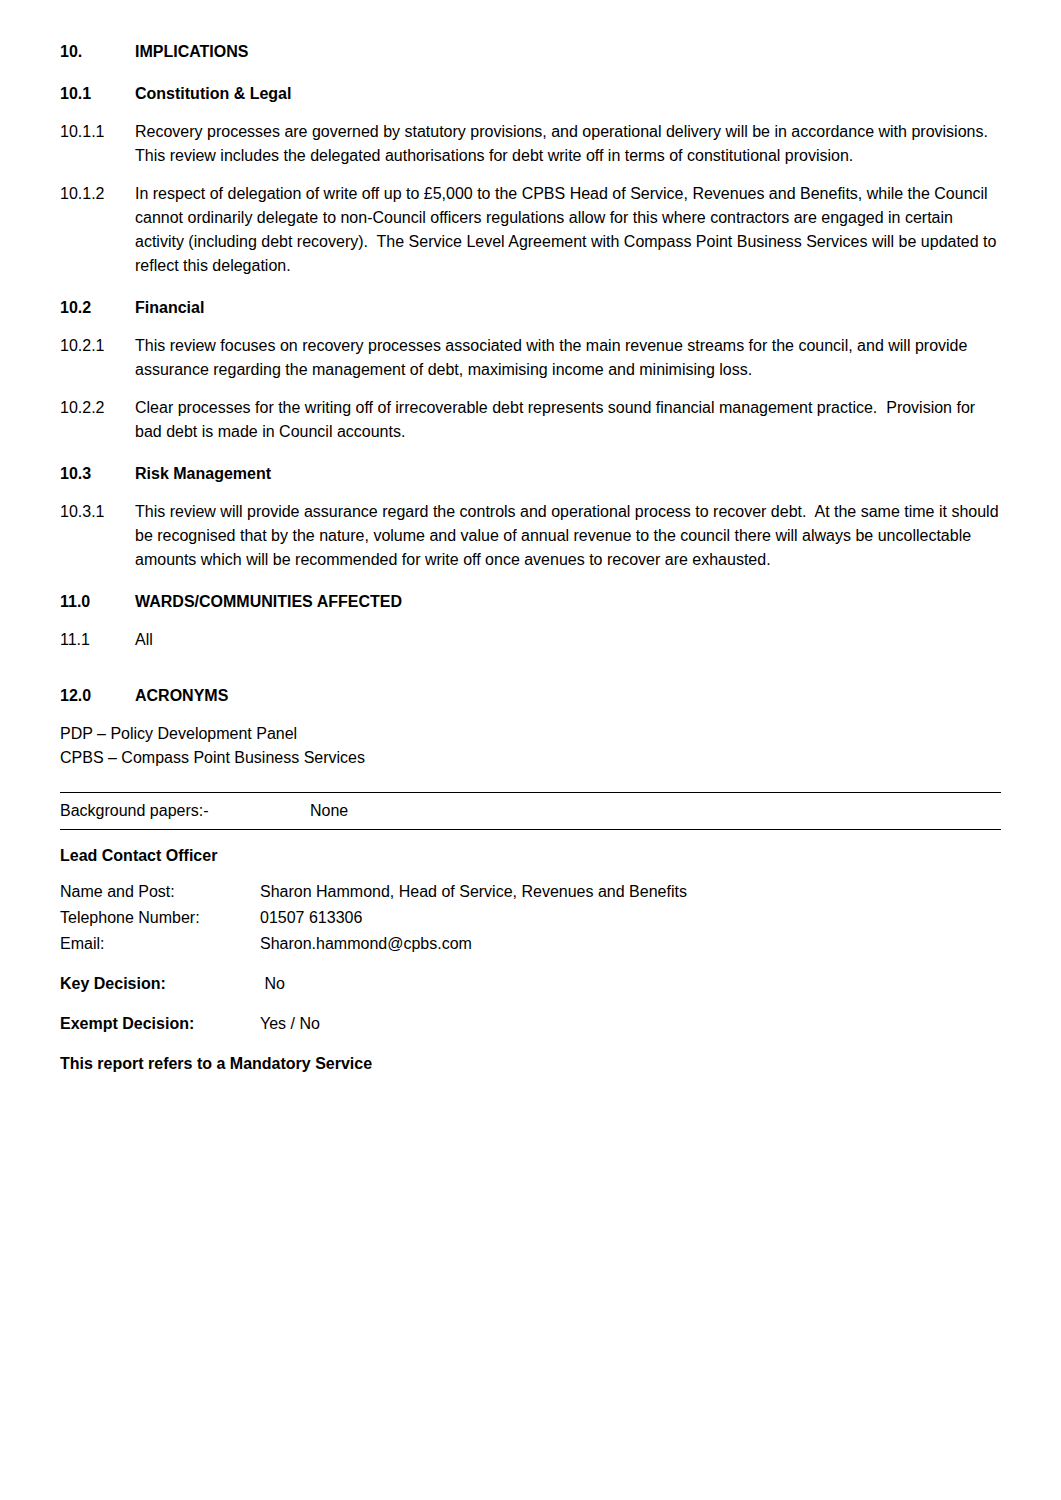10. IMPLICATIONS
10.1 Constitution & Legal
10.1.1 Recovery processes are governed by statutory provisions, and operational delivery will be in accordance with provisions. This review includes the delegated authorisations for debt write off in terms of constitutional provision.
10.1.2 In respect of delegation of write off up to £5,000 to the CPBS Head of Service, Revenues and Benefits, while the Council cannot ordinarily delegate to non-Council officers regulations allow for this where contractors are engaged in certain activity (including debt recovery). The Service Level Agreement with Compass Point Business Services will be updated to reflect this delegation.
10.2 Financial
10.2.1 This review focuses on recovery processes associated with the main revenue streams for the council, and will provide assurance regarding the management of debt, maximising income and minimising loss.
10.2.2 Clear processes for the writing off of irrecoverable debt represents sound financial management practice. Provision for bad debt is made in Council accounts.
10.3 Risk Management
10.3.1 This review will provide assurance regard the controls and operational process to recover debt. At the same time it should be recognised that by the nature, volume and value of annual revenue to the council there will always be uncollectable amounts which will be recommended for write off once avenues to recover are exhausted.
11.0 WARDS/COMMUNITIES AFFECTED
11.1 All
12.0 ACRONYMS
PDP – Policy Development Panel
CPBS – Compass Point Business Services
Background papers:- None
Lead Contact Officer
Name and Post: Sharon Hammond, Head of Service, Revenues and Benefits
Telephone Number: 01507 613306
Email: Sharon.hammond@cpbs.com
Key Decision: No
Exempt Decision: Yes / No
This report refers to a Mandatory Service